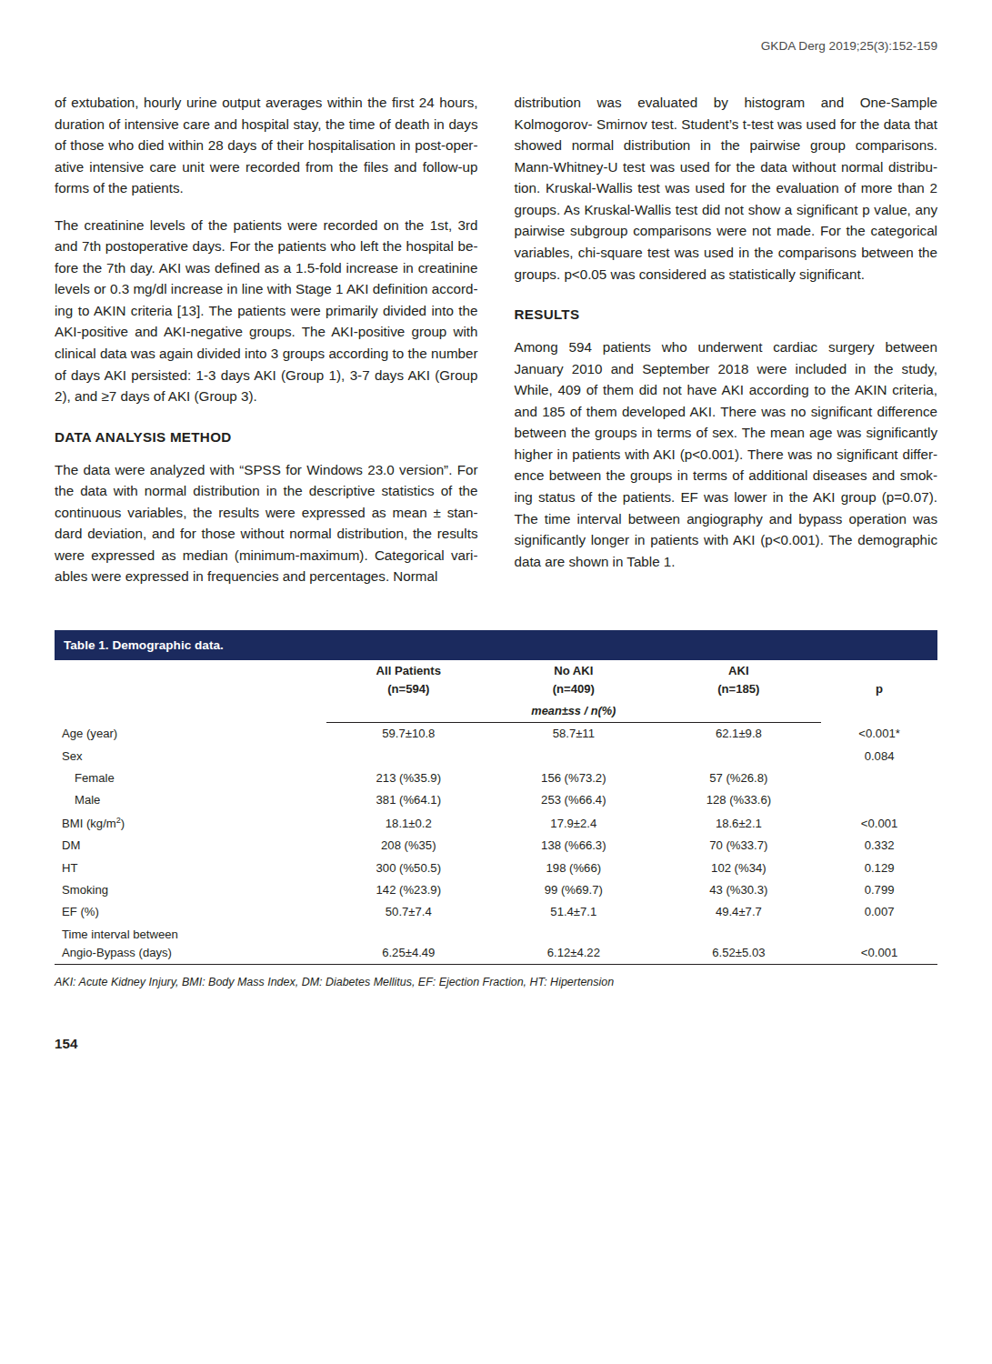GKDA Derg 2019;25(3):152-159
of extubation, hourly urine output averages within the first 24 hours, duration of intensive care and hospital stay, the time of death in days of those who died within 28 days of their hospitalisation in post-operative intensive care unit were recorded from the files and follow-up forms of the patients.
The creatinine levels of the patients were recorded on the 1st, 3rd and 7th postoperative days. For the patients who left the hospital before the 7th day. AKI was defined as a 1.5-fold increase in creatinine levels or 0.3 mg/dl increase in line with Stage 1 AKI definition according to AKIN criteria [13]. The patients were primarily divided into the AKI-positive and AKI-negative groups. The AKI-positive group with clinical data was again divided into 3 groups according to the number of days AKI persisted: 1-3 days AKI (Group 1), 3-7 days AKI (Group 2), and ≥7 days of AKI (Group 3).
Data Analysis Method
The data were analyzed with “SPSS for Windows 23.0 version”. For the data with normal distribution in the descriptive statistics of the continuous variables, the results were expressed as mean ± standard deviation, and for those without normal distribution, the results were expressed as median (minimum-maximum). Categorical variables were expressed in frequencies and percentages. Normal
distribution was evaluated by histogram and One-Sample Kolmogorov- Smirnov test. Student’s t-test was used for the data that showed normal distribution in the pairwise group comparisons. Mann-Whitney-U test was used for the data without normal distribution. Kruskal-Wallis test was used for the evaluation of more than 2 groups. As Kruskal-Wallis test did not show a significant p value, any pairwise subgroup comparisons were not made. For the categorical variables, chi-square test was used in the comparisons between the groups. p<0.05 was considered as statistically significant.
Results
Among 594 patients who underwent cardiac surgery between January 2010 and September 2018 were included in the study, While, 409 of them did not have AKI according to the AKIN criteria, and 185 of them developed AKI. There was no significant difference between the groups in terms of sex. The mean age was significantly higher in patients with AKI (p<0.001). There was no significant difference between the groups in terms of additional diseases and smoking status of the patients. EF was lower in the AKI group (p=0.07). The time interval between angiography and bypass operation was significantly longer in patients with AKI (p<0.001). The demographic data are shown in Table 1.
Table 1. Demographic data.
| | All Patients (n=594) | No AKI (n=409) | AKI (n=185) | p |
| --- | --- | --- | --- | --- |
| | mean±ss / n(%) | |
| Age (year) | 59.7±10.8 | 58.7±11 | 62.1±9.8 | <0.001* |
| Sex | | | | 0.084 |
| Female | 213 (%35.9) | 156 (%73.2) | 57 (%26.8) | |
| Male | 381 (%64.1) | 253 (%66.4) | 128 (%33.6) | |
| BMI (kg/m 2 ) | 18.1±0.2 | 17.9±2.4 | 18.6±2.1 | <0.001 |
| DM | 208 (%35) | 138 (%66.3) | 70 (%33.7) | 0.332 |
| HT | 300 (%50.5) | 198 (%66) | 102 (%34) | 0.129 |
| Smoking | 142 (%23.9) | 99 (%69.7) | 43 (%30.3) | 0.799 |
| EF (%) | 50.7±7.4 | 51.4±7.1 | 49.4±7.7 | 0.007 |
| Time interval between Angio-Bypass (days) | 6.25±4.49 | 6.12±4.22 | 6.52±5.03 | <0.001 |
AKI: Acute Kidney Injury, BMI: Body Mass Index, DM: Diabetes Mellitus, EF: Ejection Fraction, HT: Hipertension
154